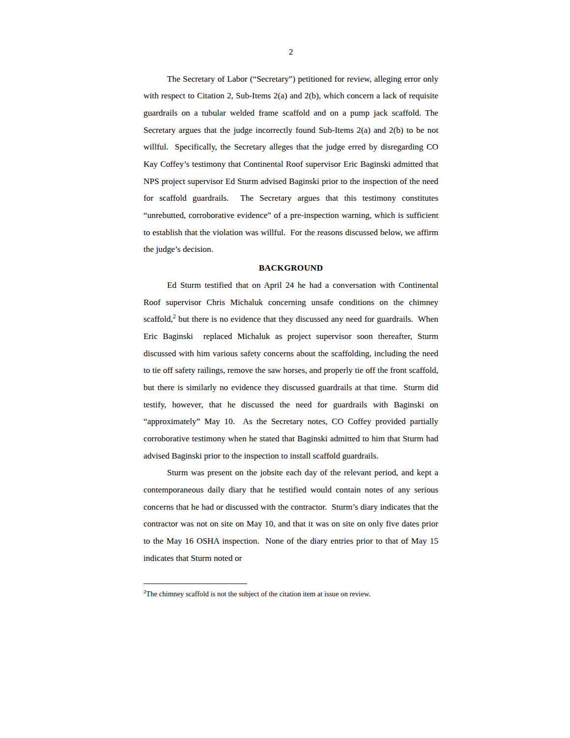2
The Secretary of Labor (“Secretary”) petitioned for review, alleging error only with respect to Citation 2, Sub-Items 2(a) and 2(b), which concern a lack of requisite guardrails on a tubular welded frame scaffold and on a pump jack scaffold. The Secretary argues that the judge incorrectly found Sub-Items 2(a) and 2(b) to be not willful. Specifically, the Secretary alleges that the judge erred by disregarding CO Kay Coffey’s testimony that Continental Roof supervisor Eric Baginski admitted that NPS project supervisor Ed Sturm advised Baginski prior to the inspection of the need for scaffold guardrails. The Secretary argues that this testimony constitutes “unrebutted, corroborative evidence” of a pre-inspection warning, which is sufficient to establish that the violation was willful. For the reasons discussed below, we affirm the judge’s decision.
BACKGROUND
Ed Sturm testified that on April 24 he had a conversation with Continental Roof supervisor Chris Michaluk concerning unsafe conditions on the chimney scaffold,2 but there is no evidence that they discussed any need for guardrails. When Eric Baginski replaced Michaluk as project supervisor soon thereafter, Sturm discussed with him various safety concerns about the scaffolding, including the need to tie off safety railings, remove the saw horses, and properly tie off the front scaffold, but there is similarly no evidence they discussed guardrails at that time. Sturm did testify, however, that he discussed the need for guardrails with Baginski on “approximately” May 10. As the Secretary notes, CO Coffey provided partially corroborative testimony when he stated that Baginski admitted to him that Sturm had advised Baginski prior to the inspection to install scaffold guardrails.
Sturm was present on the jobsite each day of the relevant period, and kept a contemporaneous daily diary that he testified would contain notes of any serious concerns that he had or discussed with the contractor. Sturm’s diary indicates that the contractor was not on site on May 10, and that it was on site on only five dates prior to the May 16 OSHA inspection. None of the diary entries prior to that of May 15 indicates that Sturm noted or
2The chimney scaffold is not the subject of the citation item at issue on review.